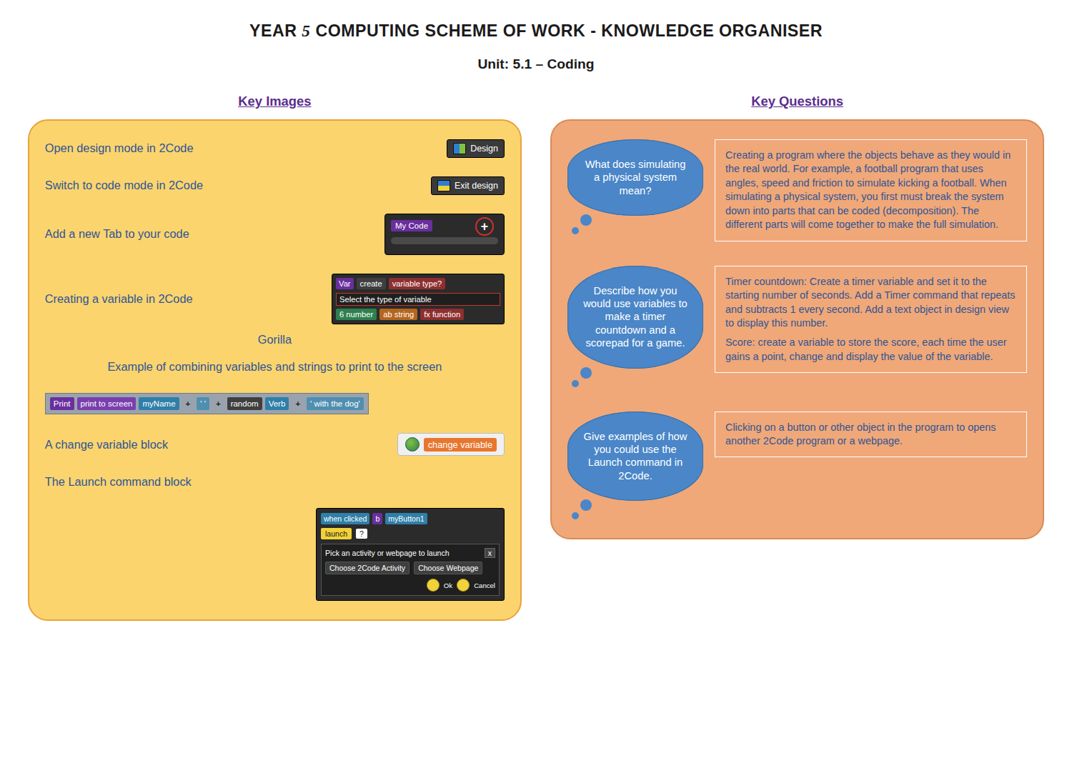YEAR 5 COMPUTING SCHEME OF WORK - KNOWLEDGE ORGANISER
Unit: 5.1 – Coding
Key Images
Open design mode in 2Code
Design
Switch to code mode in 2Code
Exit design
Add a new Tab to your code
My Code +
Creating a variable in 2Code
Var create variable type?
Select the type of variable
6 number ab string fx function
Gorilla
Example of combining variables and strings to print to the screen
Print print to screen myName + ' ' + random Verb + ' with the dog'
A change variable block
change variable
The Launch command block
when clicked b myButton1
launch ?
Pick an activity or webpage to launch x
Choose 2Code Activity Choose Webpage
Ok Cancel
Key Questions
What does simulating a physical system mean?
Creating a program where the objects behave as they would in the real world. For example, a football program that uses angles, speed and friction to simulate kicking a football. When simulating a physical system, you first must break the system down into parts that can be coded (decomposition). The different parts will come together to make the full simulation.
Describe how you would use variables to make a timer countdown and a scorepad for a game.
Timer countdown: Create a timer variable and set it to the starting number of seconds. Add a Timer command that repeats and subtracts 1 every second. Add a text object in design view to display this number.
Score: create a variable to store the score, each time the user gains a point, change and display the value of the variable.
Give examples of how you could use the Launch command in 2Code.
Clicking on a button or other object in the program to opens another 2Code program or a webpage.